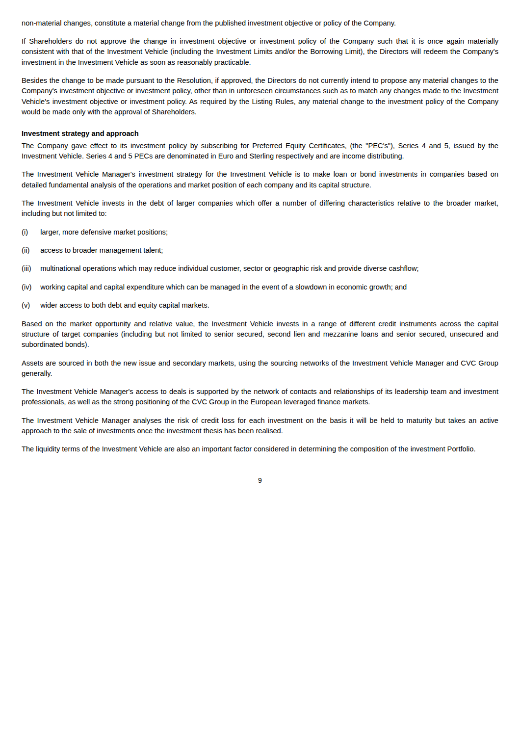non-material changes, constitute a material change from the published investment objective or policy of the Company.
If Shareholders do not approve the change in investment objective or investment policy of the Company such that it is once again materially consistent with that of the Investment Vehicle (including the Investment Limits and/or the Borrowing Limit), the Directors will redeem the Company's investment in the Investment Vehicle as soon as reasonably practicable.
Besides the change to be made pursuant to the Resolution, if approved, the Directors do not currently intend to propose any material changes to the Company's investment objective or investment policy, other than in unforeseen circumstances such as to match any changes made to the Investment Vehicle's investment objective or investment policy. As required by the Listing Rules, any material change to the investment policy of the Company would be made only with the approval of Shareholders.
Investment strategy and approach
The Company gave effect to its investment policy by subscribing for Preferred Equity Certificates, (the "PEC's"), Series 4 and 5, issued by the Investment Vehicle. Series 4 and 5 PECs are denominated in Euro and Sterling respectively and are income distributing.
The Investment Vehicle Manager's investment strategy for the Investment Vehicle is to make loan or bond investments in companies based on detailed fundamental analysis of the operations and market position of each company and its capital structure.
The Investment Vehicle invests in the debt of larger companies which offer a number of differing characteristics relative to the broader market, including but not limited to:
(i) larger, more defensive market positions;
(ii) access to broader management talent;
(iii) multinational operations which may reduce individual customer, sector or geographic risk and provide diverse cashflow;
(iv) working capital and capital expenditure which can be managed in the event of a slowdown in economic growth; and
(v) wider access to both debt and equity capital markets.
Based on the market opportunity and relative value, the Investment Vehicle invests in a range of different credit instruments across the capital structure of target companies (including but not limited to senior secured, second lien and mezzanine loans and senior secured, unsecured and subordinated bonds).
Assets are sourced in both the new issue and secondary markets, using the sourcing networks of the Investment Vehicle Manager and CVC Group generally.
The Investment Vehicle Manager's access to deals is supported by the network of contacts and relationships of its leadership team and investment professionals, as well as the strong positioning of the CVC Group in the European leveraged finance markets.
The Investment Vehicle Manager analyses the risk of credit loss for each investment on the basis it will be held to maturity but takes an active approach to the sale of investments once the investment thesis has been realised.
The liquidity terms of the Investment Vehicle are also an important factor considered in determining the composition of the investment Portfolio.
9